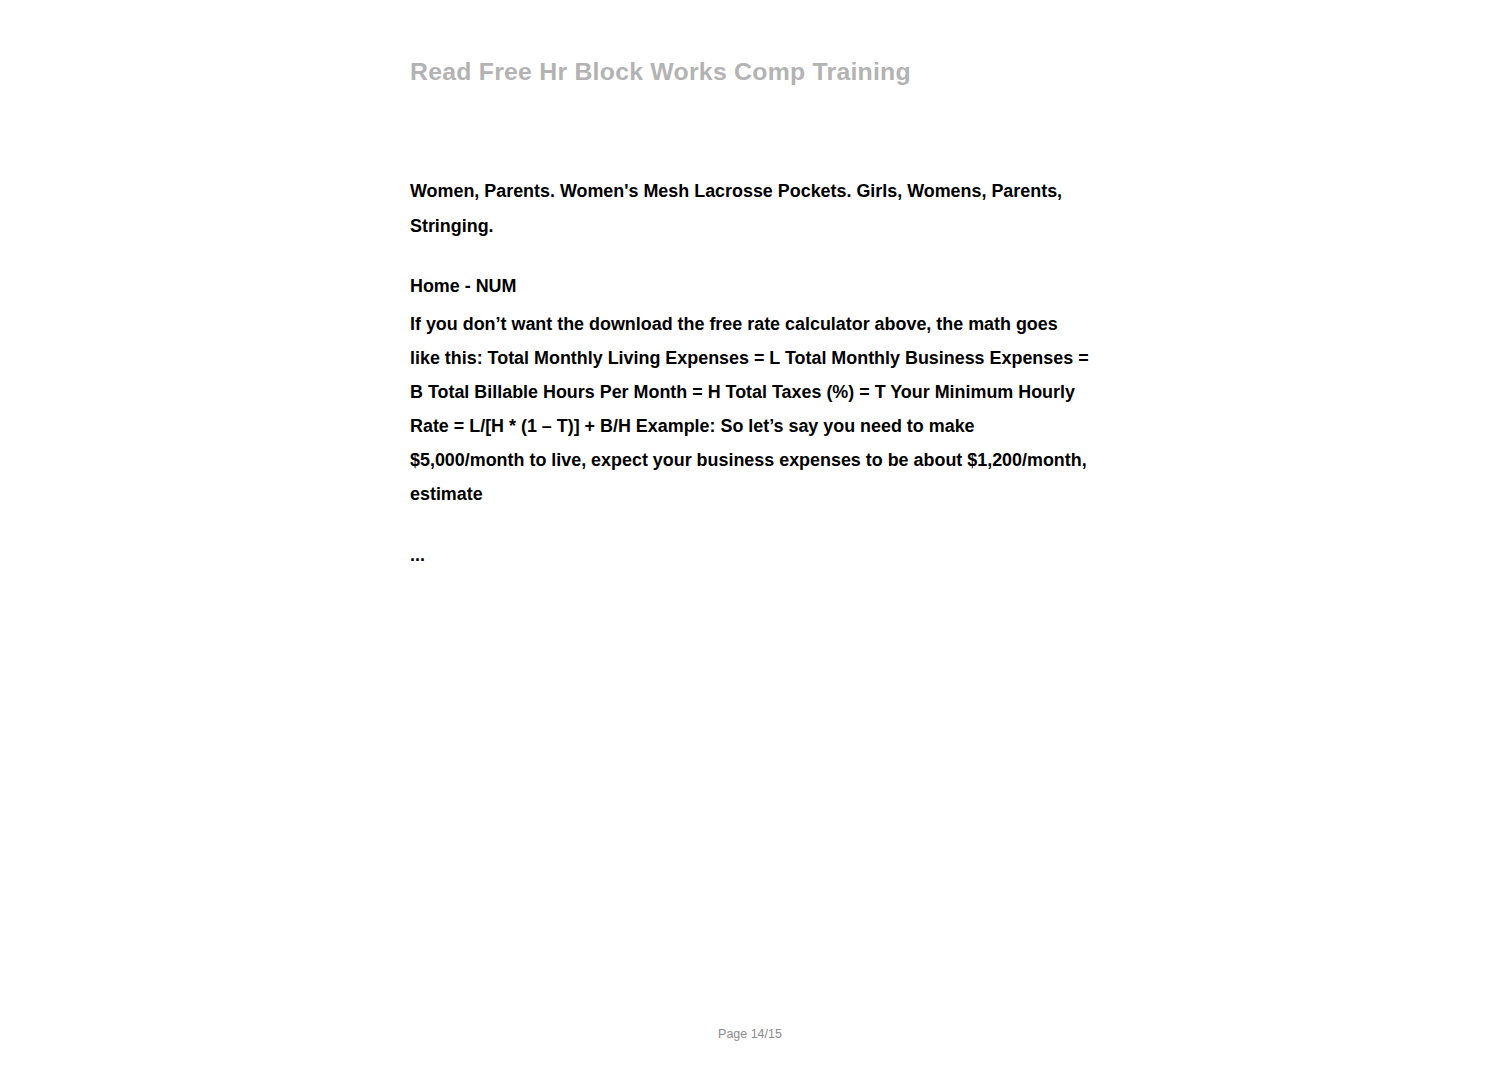Read Free Hr Block Works Comp Training
Women, Parents. Women's Mesh Lacrosse Pockets. Girls, Womens, Parents, Stringing.
Home - NUM
If you don’t want the download the free rate calculator above, the math goes like this: Total Monthly Living Expenses = L Total Monthly Business Expenses = B Total Billable Hours Per Month = H Total Taxes (%) = T Your Minimum Hourly Rate = L/[H * (1 – T)] + B/H Example: So let’s say you need to make $5,000/month to live, expect your business expenses to be about $1,200/month, estimate
...
Page 14/15